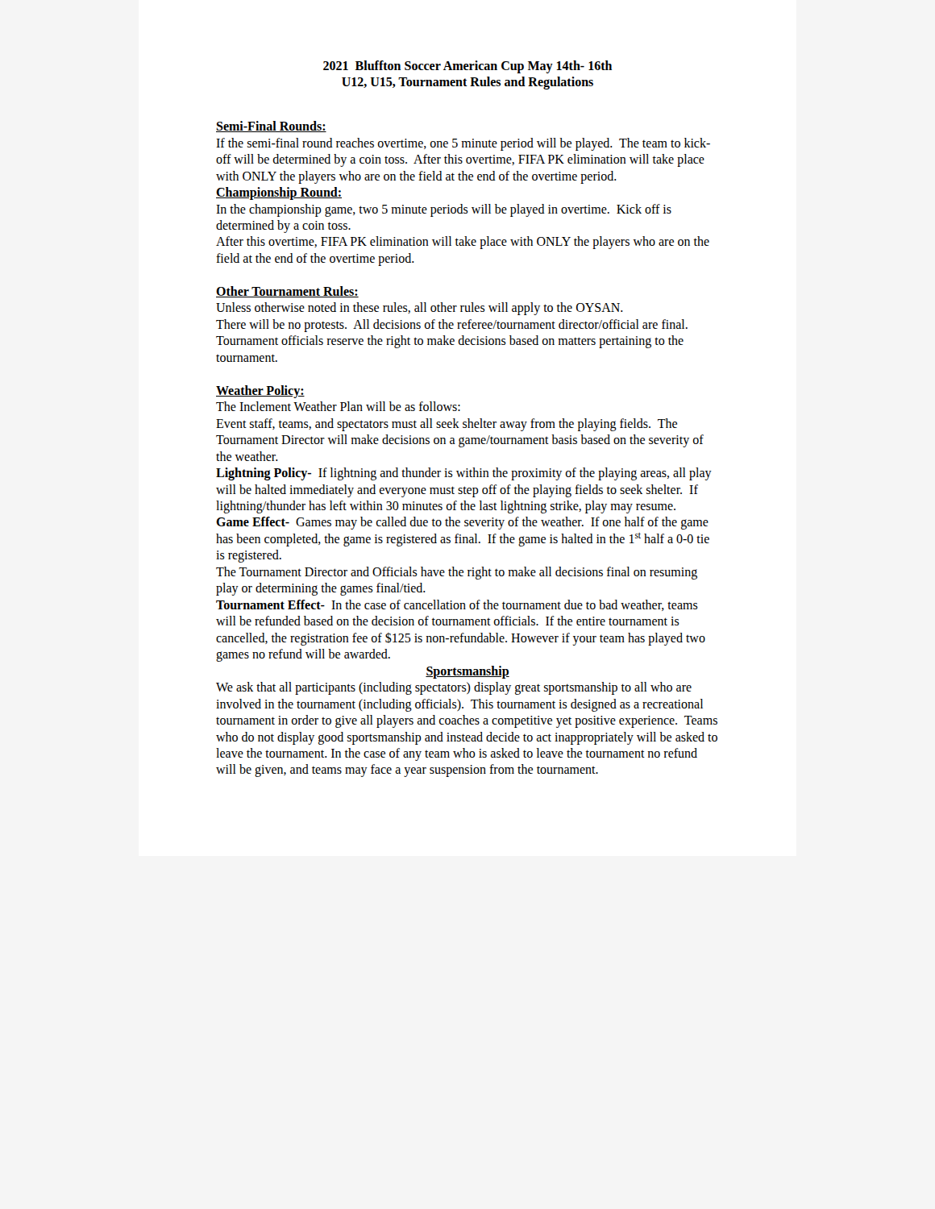2021 Bluffton Soccer American Cup May 14th- 16th U12, U15, Tournament Rules and Regulations
Semi-Final Rounds:
If the semi-final round reaches overtime, one 5 minute period will be played. The team to kick-off will be determined by a coin toss. After this overtime, FIFA PK elimination will take place with ONLY the players who are on the field at the end of the overtime period.
Championship Round:
In the championship game, two 5 minute periods will be played in overtime. Kick off is determined by a coin toss.
After this overtime, FIFA PK elimination will take place with ONLY the players who are on the field at the end of the overtime period.
Other Tournament Rules:
Unless otherwise noted in these rules, all other rules will apply to the OYSAN.
There will be no protests. All decisions of the referee/tournament director/official are final.
Tournament officials reserve the right to make decisions based on matters pertaining to the tournament.
Weather Policy:
The Inclement Weather Plan will be as follows:
Event staff, teams, and spectators must all seek shelter away from the playing fields. The Tournament Director will make decisions on a game/tournament basis based on the severity of the weather.
Lightning Policy- If lightning and thunder is within the proximity of the playing areas, all play will be halted immediately and everyone must step off of the playing fields to seek shelter. If lightning/thunder has left within 30 minutes of the last lightning strike, play may resume.
Game Effect- Games may be called due to the severity of the weather. If one half of the game has been completed, the game is registered as final. If the game is halted in the 1st half a 0-0 tie is registered.
The Tournament Director and Officials have the right to make all decisions final on resuming play or determining the games final/tied.
Tournament Effect- In the case of cancellation of the tournament due to bad weather, teams will be refunded based on the decision of tournament officials. If the entire tournament is cancelled, the registration fee of $125 is non-refundable. However if your team has played two games no refund will be awarded.
Sportsmanship
We ask that all participants (including spectators) display great sportsmanship to all who are involved in the tournament (including officials). This tournament is designed as a recreational tournament in order to give all players and coaches a competitive yet positive experience. Teams who do not display good sportsmanship and instead decide to act inappropriately will be asked to leave the tournament. In the case of any team who is asked to leave the tournament no refund will be given, and teams may face a year suspension from the tournament.